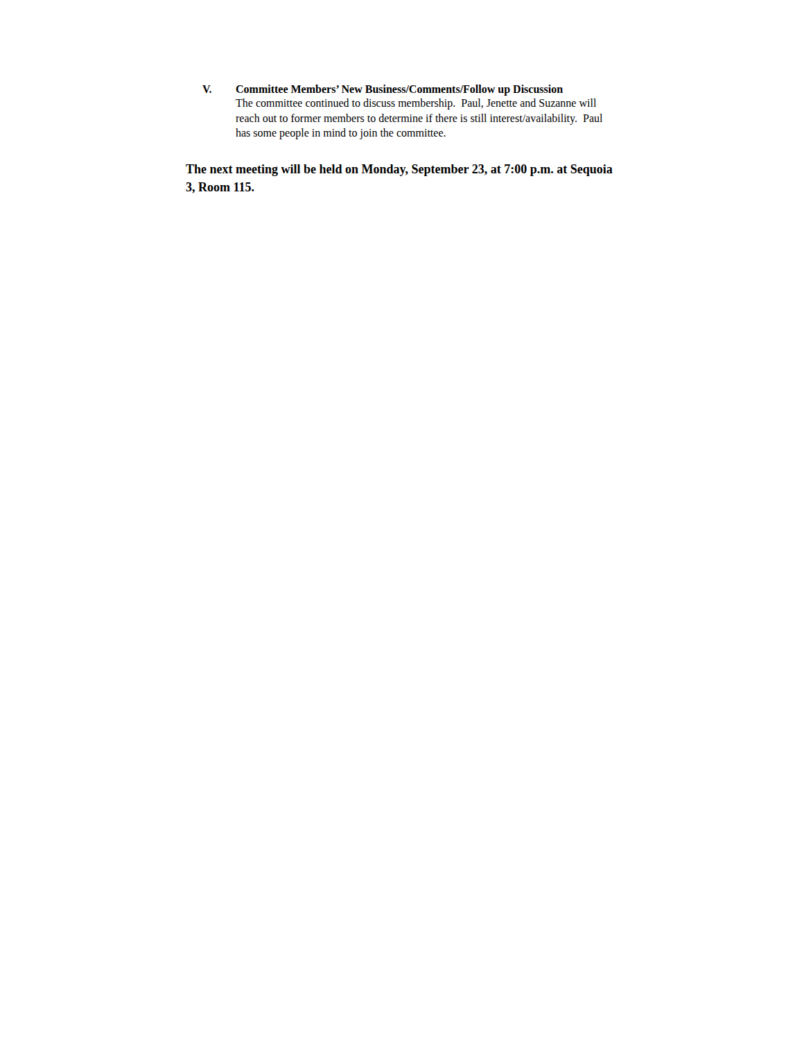V.
Committee Members’ New Business/Comments/Follow up Discussion
The committee continued to discuss membership. Paul, Jenette and Suzanne will reach out to former members to determine if there is still interest/availability. Paul has some people in mind to join the committee.
The next meeting will be held on Monday, September 23, at 7:00 p.m. at Sequoia 3, Room 115.